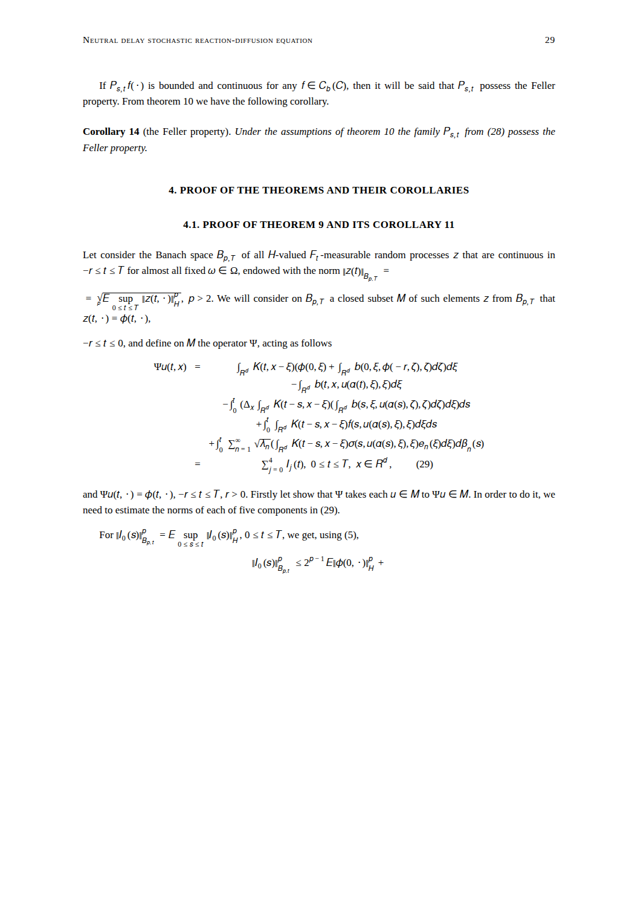Neutral delay stochastic reaction-diffusion equation 29
If Ps,tf(⋅) is bounded and continuous for any f∈Cb(C), then it will be said that Ps,t possess the Feller property. From theorem 10 we have the following corollary.
Corollary 14 (the Feller property). Under the assumptions of theorem 10 the family Ps,t from (28) possess the Feller property.
4. PROOF OF THE THEOREMS AND THEIR COROLLARIES
4.1. PROOF OF THEOREM 9 AND ITS COROLLARY 11
Let consider the Banach space Bp,T of all H-valued Ft-measurable random processes z that are continuous in −r≤t≤T for almost all fixed ω∈Ω, endowed with the norm ‖z(t)‖Bp,T=
= E sup 0≤t≤T ‖z(t,⋅)‖ Hp p , p>2 . We will consider on Bp,T a closed subset M of such elements z from Bp,T that z(t,⋅)=ϕ(t,⋅),
−r≤t≤0, and define on M the operator Ψ, acting as follows
Ψu(t,x) = ∫Rd K(t,x−ξ) ( ϕ(0,ξ) + ∫Rd b(0,ξ,ϕ(−r,ζ),ζ)dζ ) dξ − ∫Rd b(t,x,u(α(t),ξ),ξ)dξ − ∫0t ( Δx ∫Rd K(t−s,x−ξ) ( ∫Rd b(s,ξ,u(α(s),ζ),ζ)dζ ) dξ ) ds + ∫0t ∫Rd K(t−s,x−ξ) f(s,u(α(s),ξ),ξ)dξds + ∫0t ∑n=1∞ λn ( ∫Rd K(t−s,x−ξ) σ(s,u(α(s),ξ),ξ) en(ξ)dξ ) dβn(s) = ∑j=04 Ij(t), 0≤t≤T, x∈Rd, (29)
and Ψu(t,⋅)=ϕ(t,⋅), −r≤t≤T, r>0. Firstly let show that Ψ takes each u∈M to Ψu∈M. In order to do it, we need to estimate the norms of each of five components in (29).
For ‖I0(s)‖Bp,tp=Esup0≤s≤t‖I0(s)‖Hp, 0≤t≤T, we get, using (5),
‖I0(s)‖ Bp,t p ≤ 2p−1 E ‖ϕ(0,⋅)‖ Hp +